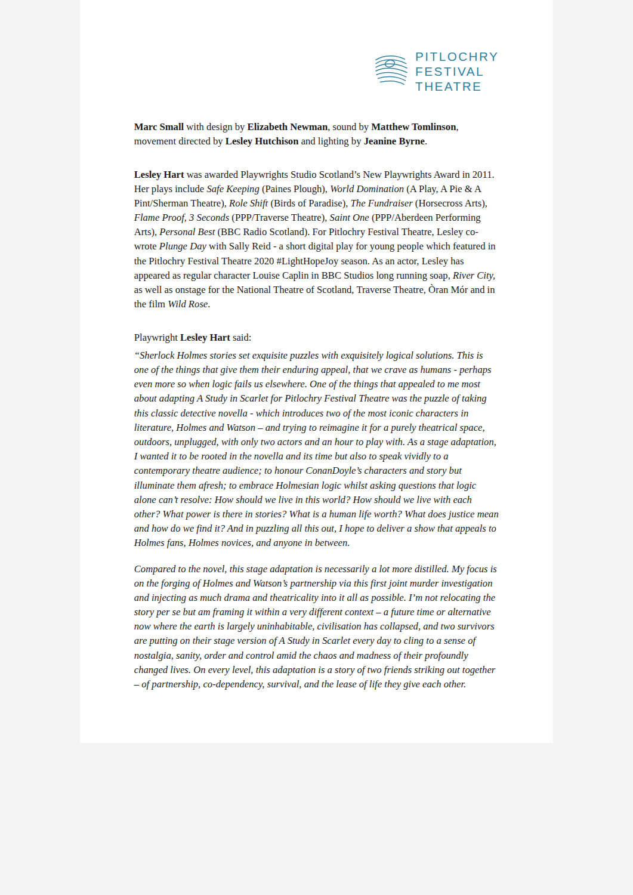Pitlochry
Festival
Theatre
Marc Small with design by Elizabeth Newman, sound by Matthew Tomlinson, movement directed by Lesley Hutchison and lighting by Jeanine Byrne.
Lesley Hart was awarded Playwrights Studio Scotland’s New Playwrights Award in 2011. Her plays include Safe Keeping (Paines Plough), World Domination (A Play, A Pie & A Pint/Sherman Theatre), Role Shift (Birds of Paradise), The Fundraiser (Horsecross Arts), Flame Proof, 3 Seconds (PPP/Traverse Theatre), Saint One (PPP/Aberdeen Performing Arts), Personal Best (BBC Radio Scotland). For Pitlochry Festival Theatre, Lesley co-wrote Plunge Day with Sally Reid - a short digital play for young people which featured in the Pitlochry Festival Theatre 2020 #LightHopeJoy season. As an actor, Lesley has appeared as regular character Louise Caplin in BBC Studios long running soap, River City, as well as onstage for the National Theatre of Scotland, Traverse Theatre, Òran Mór and in the film Wild Rose.
Playwright Lesley Hart said:
“Sherlock Holmes stories set exquisite puzzles with exquisitely logical solutions. This is one of the things that give them their enduring appeal, that we crave as humans - perhaps even more so when logic fails us elsewhere. One of the things that appealed to me most about adapting A Study in Scarlet for Pitlochry Festival Theatre was the puzzle of taking this classic detective novella - which introduces two of the most iconic characters in literature, Holmes and Watson – and trying to reimagine it for a purely theatrical space, outdoors, unplugged, with only two actors and an hour to play with. As a stage adaptation, I wanted it to be rooted in the novella and its time but also to speak vividly to a contemporary theatre audience; to honour ConanDoyle’s characters and story but illuminate them afresh; to embrace Holmesian logic whilst asking questions that logic alone can’t resolve: How should we live in this world? How should we live with each other? What power is there in stories? What is a human life worth? What does justice mean and how do we find it? And in puzzling all this out, I hope to deliver a show that appeals to Holmes fans, Holmes novices, and anyone in between.
Compared to the novel, this stage adaptation is necessarily a lot more distilled. My focus is on the forging of Holmes and Watson’s partnership via this first joint murder investigation and injecting as much drama and theatricality into it all as possible. I’m not relocating the story per se but am framing it within a very different context – a future time or alternative now where the earth is largely uninhabitable, civilisation has collapsed, and two survivors are putting on their stage version of A Study in Scarlet every day to cling to a sense of nostalgia, sanity, order and control amid the chaos and madness of their profoundly changed lives. On every level, this adaptation is a story of two friends striking out together – of partnership, co-dependency, survival, and the lease of life they give each other.